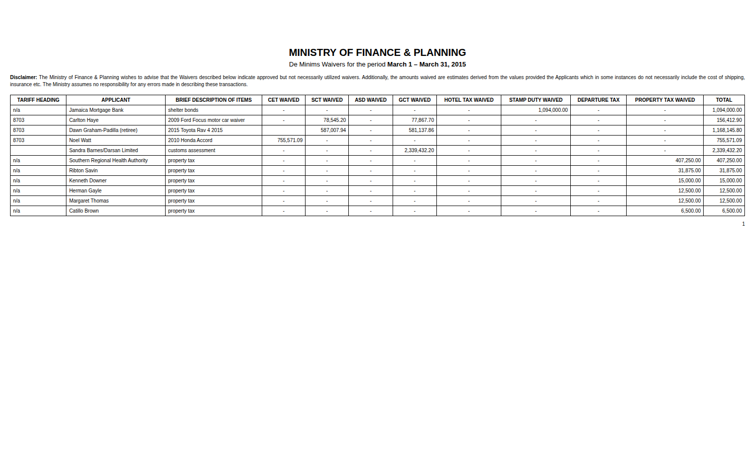MINISTRY OF FINANCE & PLANNING
De Minims Waivers for the period March 1 – March 31, 2015
Disclaimer: The Ministry of Finance & Planning wishes to advise that the Waivers described below indicate approved but not necessarily utilized waivers. Additionally, the amounts waived are estimates derived from the values provided the Applicants which in some instances do not necessarily include the cost of shipping, insurance etc. The Ministry assumes no responsibility for any errors made in describing these transactions.
| TARIFF HEADING | APPLICANT | BRIEF DESCRIPTION OF ITEMS | CET WAIVED | SCT WAIVED | ASD WAIVED | GCT WAIVED | HOTEL TAX WAIVED | STAMP DUTY WAIVED | DEPARTURE TAX | PROPERTY TAX WAIVED | TOTAL |
| --- | --- | --- | --- | --- | --- | --- | --- | --- | --- | --- | --- |
| n/a | Jamaica Mortgage Bank | shelter bonds | - | - | - | - | - | 1,094,000.00 | - | - | 1,094,000.00 |
| 8703 | Carlton Haye | 2009 Ford Focus motor car waiver | - | 78,545.20 | - | 77,867.70 | - | - | - | - | 156,412.90 |
| 8703 | Dawn Graham-Padilla (retiree) | 2015 Toyota Rav 4 2015 | | 587,007.94 | - | 581,137.86 | - | - | - | - | 1,168,145.80 |
| 8703 | Noel Watt | 2010 Honda Accord | 755,571.09 | - | - | - | - | - | - | - | 755,571.09 |
| | Sandra Barnes/Darsan Limited | customs assessment | - | - | - | 2,339,432.20 | - | - | - | - | 2,339,432.20 |
| n/a | Southern Regional Health Authority | property tax | - | - | - | - | - | - | - | 407,250.00 | 407,250.00 |
| n/a | Ribton Savin | property tax | - | - | - | - | - | - | - | 31,875.00 | 31,875.00 |
| n/a | Kenneth Downer | property tax | - | - | - | - | - | - | - | 15,000.00 | 15,000.00 |
| n/a | Herman Gayle | property tax | - | - | - | - | - | - | - | 12,500.00 | 12,500.00 |
| n/a | Margaret Thomas | property tax | - | - | - | - | - | - | - | 12,500.00 | 12,500.00 |
| n/a | Catillo Brown | property tax | - | - | - | - | - | - | - | 6,500.00 | 6,500.00 |
1